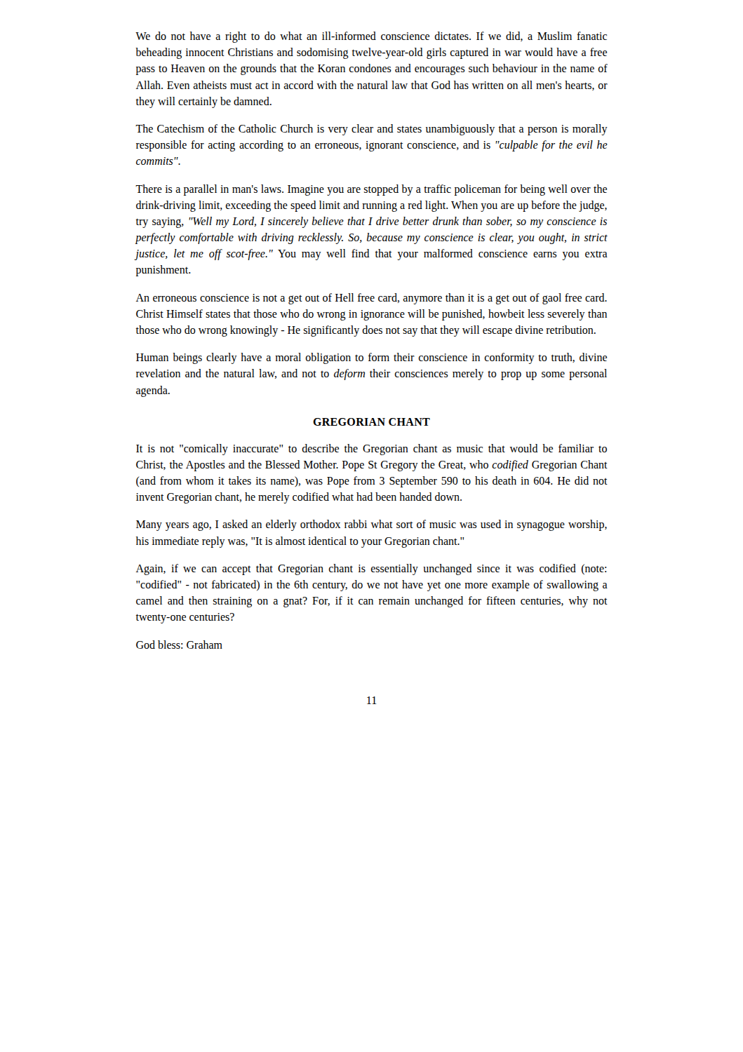We do not have a right to do what an ill-informed conscience dictates. If we did, a Muslim fanatic beheading innocent Christians and sodomising twelve-year-old girls captured in war would have a free pass to Heaven on the grounds that the Koran condones and encourages such behaviour in the name of Allah. Even atheists must act in accord with the natural law that God has written on all men's hearts, or they will certainly be damned.
The Catechism of the Catholic Church is very clear and states unambiguously that a person is morally responsible for acting according to an erroneous, ignorant conscience, and is "culpable for the evil he commits".
There is a parallel in man's laws. Imagine you are stopped by a traffic policeman for being well over the drink-driving limit, exceeding the speed limit and running a red light. When you are up before the judge, try saying, "Well my Lord, I sincerely believe that I drive better drunk than sober, so my conscience is perfectly comfortable with driving recklessly. So, because my conscience is clear, you ought, in strict justice, let me off scot-free." You may well find that your malformed conscience earns you extra punishment.
An erroneous conscience is not a get out of Hell free card, anymore than it is a get out of gaol free card. Christ Himself states that those who do wrong in ignorance will be punished, howbeit less severely than those who do wrong knowingly - He significantly does not say that they will escape divine retribution.
Human beings clearly have a moral obligation to form their conscience in conformity to truth, divine revelation and the natural law, and not to deform their consciences merely to prop up some personal agenda.
GREGORIAN CHANT
It is not "comically inaccurate" to describe the Gregorian chant as music that would be familiar to Christ, the Apostles and the Blessed Mother. Pope St Gregory the Great, who codified Gregorian Chant (and from whom it takes its name), was Pope from 3 September 590 to his death in 604. He did not invent Gregorian chant, he merely codified what had been handed down.
Many years ago, I asked an elderly orthodox rabbi what sort of music was used in synagogue worship, his immediate reply was, "It is almost identical to your Gregorian chant."
Again, if we can accept that Gregorian chant is essentially unchanged since it was codified (note: "codified" - not fabricated) in the 6th century, do we not have yet one more example of swallowing a camel and then straining on a gnat? For, if it can remain unchanged for fifteen centuries, why not twenty-one centuries?
God bless: Graham
11